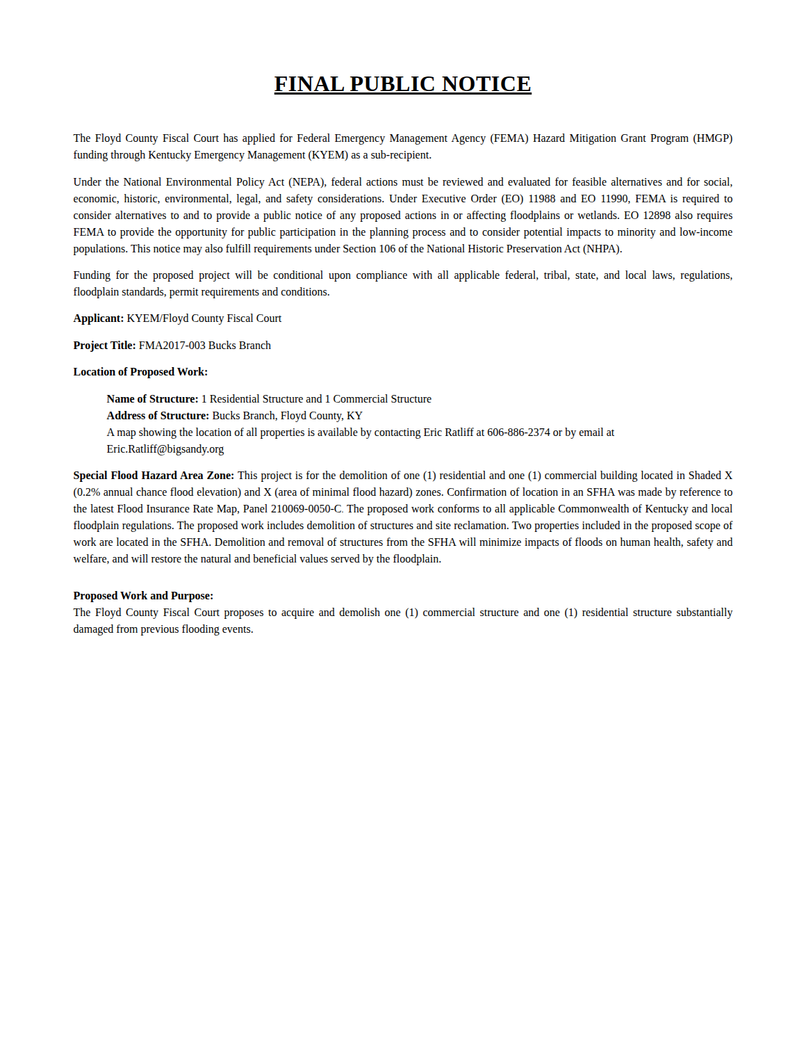FINAL PUBLIC NOTICE
The Floyd County Fiscal Court has applied for Federal Emergency Management Agency (FEMA) Hazard Mitigation Grant Program (HMGP) funding through Kentucky Emergency Management (KYEM) as a sub-recipient.
Under the National Environmental Policy Act (NEPA), federal actions must be reviewed and evaluated for feasible alternatives and for social, economic, historic, environmental, legal, and safety considerations. Under Executive Order (EO) 11988 and EO 11990, FEMA is required to consider alternatives to and to provide a public notice of any proposed actions in or affecting floodplains or wetlands. EO 12898 also requires FEMA to provide the opportunity for public participation in the planning process and to consider potential impacts to minority and low-income populations. This notice may also fulfill requirements under Section 106 of the National Historic Preservation Act (NHPA).
Funding for the proposed project will be conditional upon compliance with all applicable federal, tribal, state, and local laws, regulations, floodplain standards, permit requirements and conditions.
Applicant: KYEM/Floyd County Fiscal Court
Project Title: FMA2017-003 Bucks Branch
Location of Proposed Work:
Name of Structure: 1 Residential Structure and 1 Commercial Structure
Address of Structure: Bucks Branch, Floyd County, KY
A map showing the location of all properties is available by contacting Eric Ratliff at 606-886-2374 or by email at Eric.Ratliff@bigsandy.org
Special Flood Hazard Area Zone: This project is for the demolition of one (1) residential and one (1) commercial building located in Shaded X (0.2% annual chance flood elevation) and X (area of minimal flood hazard) zones. Confirmation of location in an SFHA was made by reference to the latest Flood Insurance Rate Map, Panel 210069-0050-C. The proposed work conforms to all applicable Commonwealth of Kentucky and local floodplain regulations. The proposed work includes demolition of structures and site reclamation. Two properties included in the proposed scope of work are located in the SFHA. Demolition and removal of structures from the SFHA will minimize impacts of floods on human health, safety and welfare, and will restore the natural and beneficial values served by the floodplain.
Proposed Work and Purpose:
The Floyd County Fiscal Court proposes to acquire and demolish one (1) commercial structure and one (1) residential structure substantially damaged from previous flooding events.